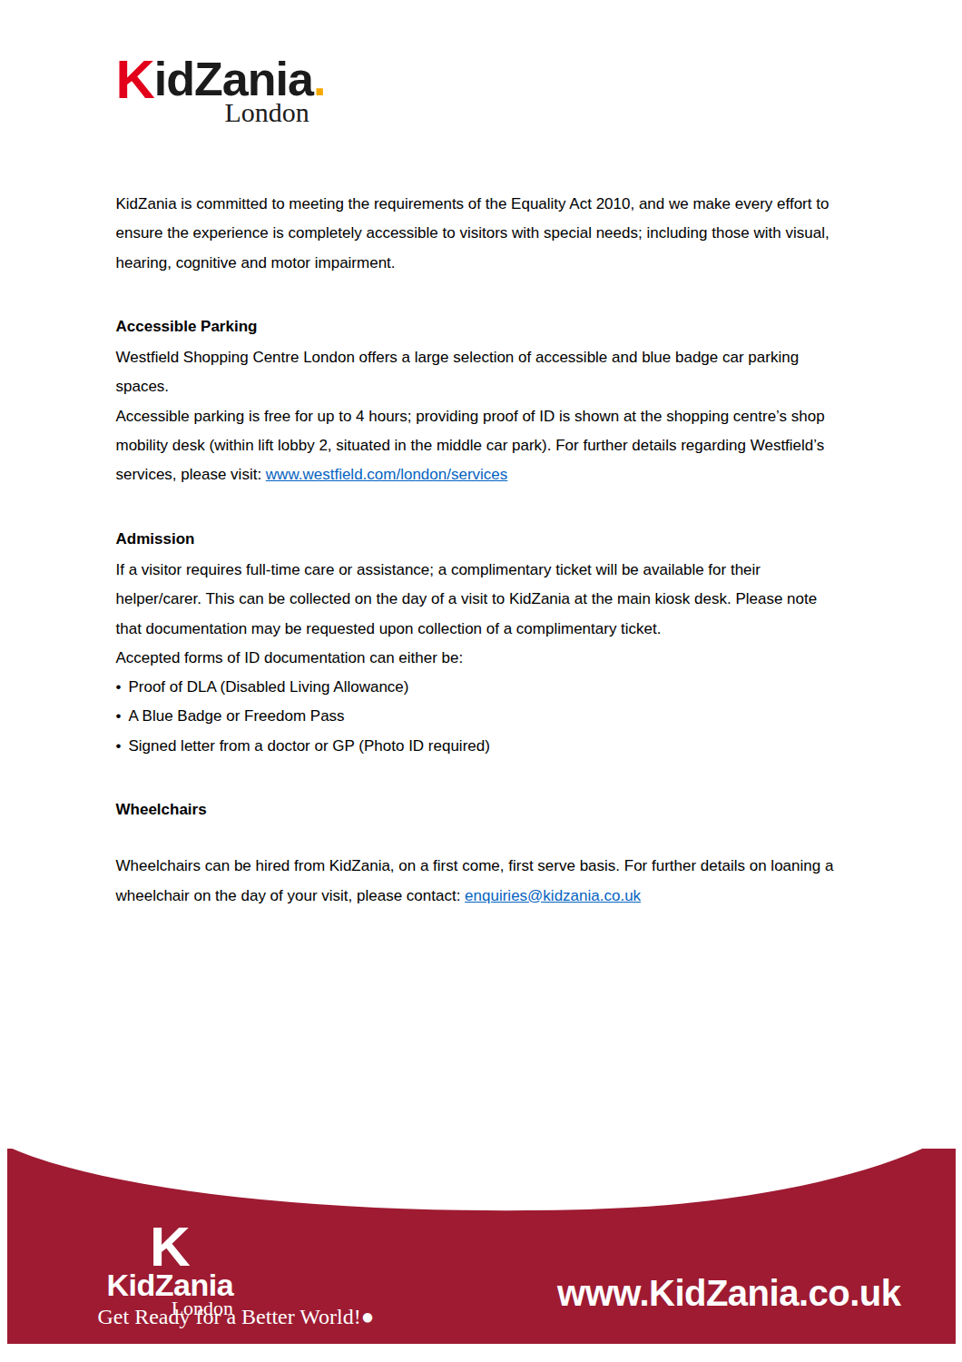KidZania.
London
KidZania is committed to meeting the requirements of the Equality Act 2010, and we make every effort to ensure the experience is completely accessible to visitors with special needs; including those with visual, hearing, cognitive and motor impairment.
Accessible Parking
Westfield Shopping Centre London offers a large selection of accessible and blue badge car parking spaces.
Accessible parking is free for up to 4 hours; providing proof of ID is shown at the shopping centre’s shop mobility desk (within lift lobby 2, situated in the middle car park). For further details regarding Westfield’s services, please visit: www.westfield.com/london/services
Admission
If a visitor requires full-time care or assistance; a complimentary ticket will be available for their helper/carer. This can be collected on the day of a visit to KidZania at the main kiosk desk. Please note that documentation may be requested upon collection of a complimentary ticket.
Accepted forms of ID documentation can either be:
Proof of DLA (Disabled Living Allowance)
A Blue Badge or Freedom Pass
Signed letter from a doctor or GP (Photo ID required)
Wheelchairs
Wheelchairs can be hired from KidZania, on a first come, first serve basis. For further details on loaning a wheelchair on the day of your visit, please contact: enquiries@kidzania.co.uk
K KidZania London
Get Ready for a Better World!●
www.KidZania.co.uk